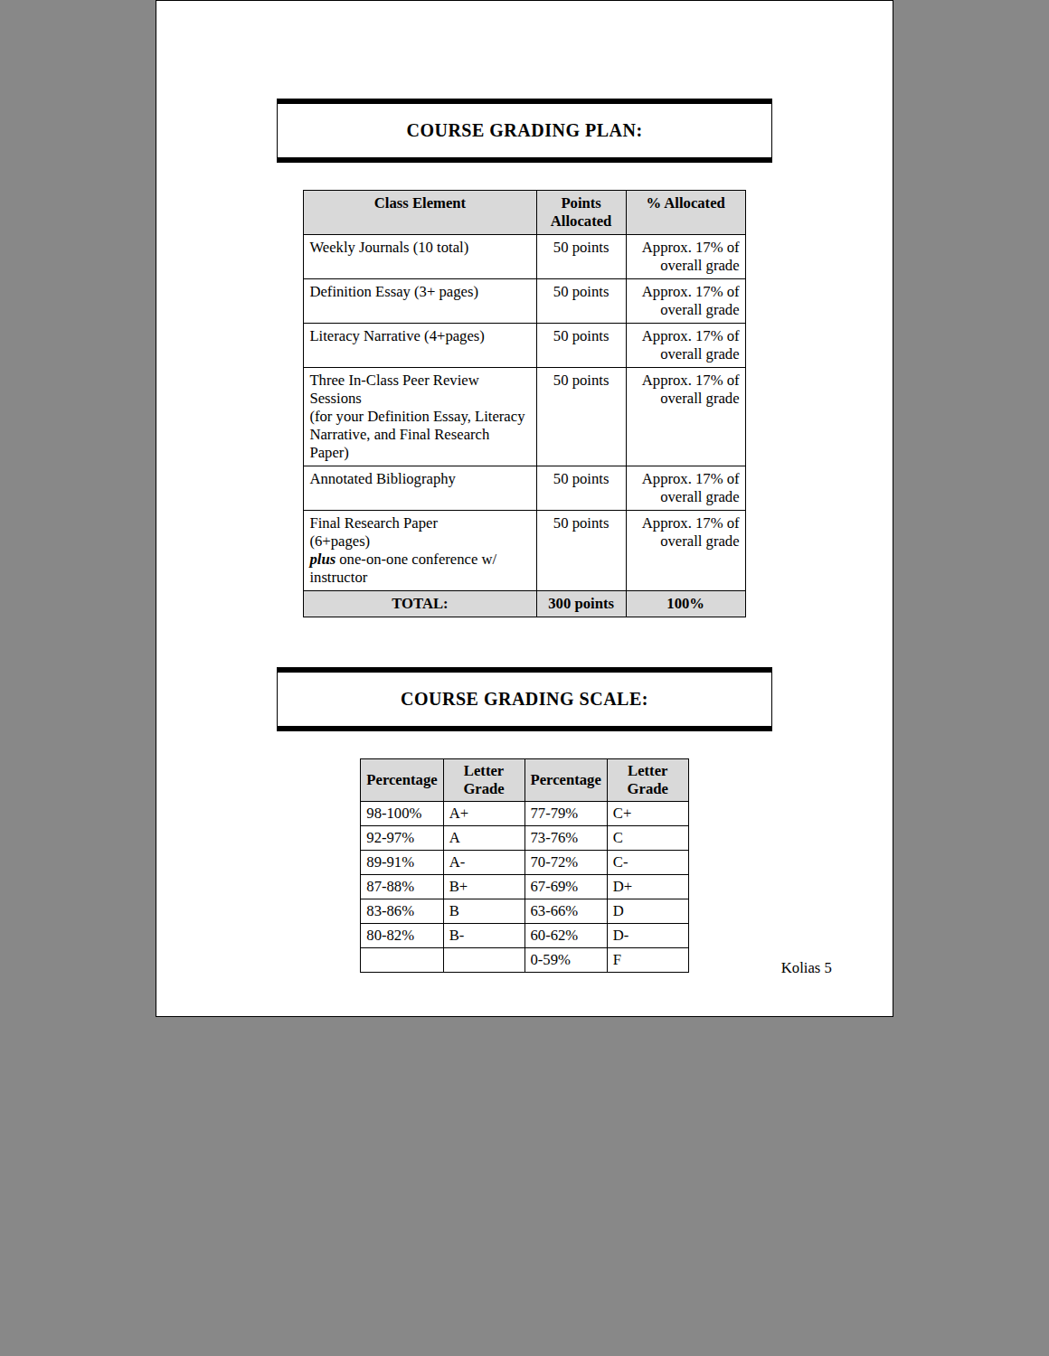COURSE GRADING PLAN:
| Class Element | Points Allocated | % Allocated |
| --- | --- | --- |
| Weekly Journals (10 total) | 50 points | Approx. 17% of overall grade |
| Definition Essay (3+ pages) | 50 points | Approx. 17% of overall grade |
| Literacy Narrative (4+pages) | 50 points | Approx. 17% of overall grade |
| Three In-Class Peer Review Sessions (for your Definition Essay, Literacy Narrative, and Final Research Paper) | 50 points | Approx. 17% of overall grade |
| Annotated Bibliography | 50 points | Approx. 17% of overall grade |
| Final Research Paper (6+pages) plus one-on-one conference w/ instructor | 50 points | Approx. 17% of overall grade |
| TOTAL: | 300 points | 100% |
COURSE GRADING SCALE:
| Percentage | Letter Grade | Percentage | Letter Grade |
| --- | --- | --- | --- |
| 98-100% | A+ | 77-79% | C+ |
| 92-97% | A | 73-76% | C |
| 89-91% | A- | 70-72% | C- |
| 87-88% | B+ | 67-69% | D+ |
| 83-86% | B | 63-66% | D |
| 80-82% | B- | 60-62% | D- |
| | | 0-59% | F |
Kolias 5